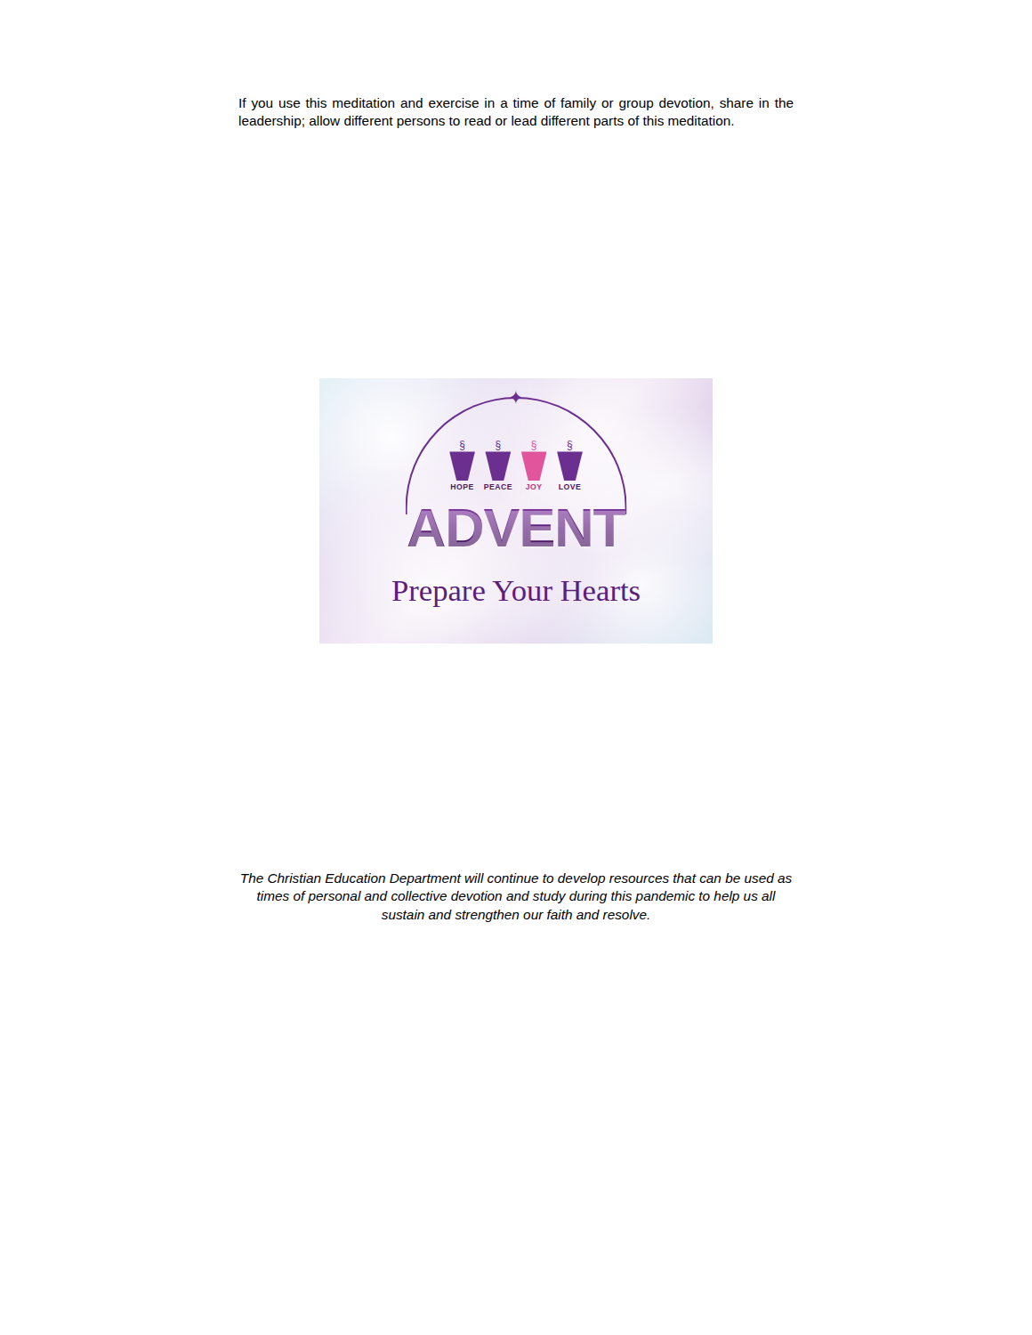If you use this meditation and exercise in a time of family or group devotion, share in the leadership; allow different persons to read or lead different parts of this meditation.
✦
§
§
§
§
HOPE PEACE JOY LOVE
ADVENT
Prepare Your Hearts
The Christian Education Department will continue to develop resources that can be used as times of personal and collective devotion and study during this pandemic to help us all sustain and strengthen our faith and resolve.